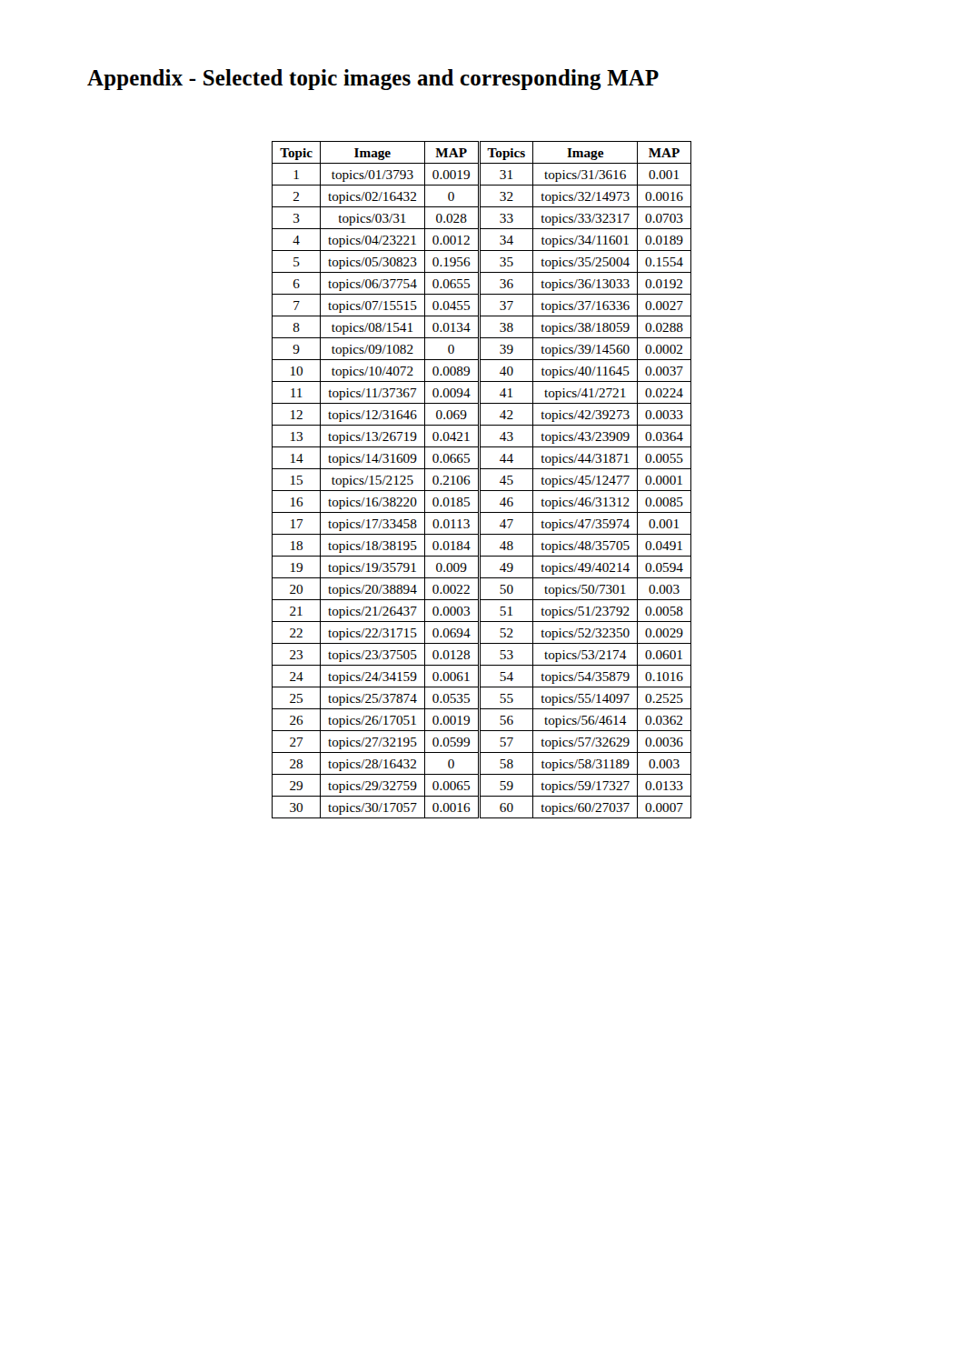Appendix - Selected topic images and corresponding MAP
| Topic | Image | MAP | Topics | Image | MAP |
| --- | --- | --- | --- | --- | --- |
| 1 | topics/01/3793 | 0.0019 | 31 | topics/31/3616 | 0.001 |
| 2 | topics/02/16432 | 0 | 32 | topics/32/14973 | 0.0016 |
| 3 | topics/03/31 | 0.028 | 33 | topics/33/32317 | 0.0703 |
| 4 | topics/04/23221 | 0.0012 | 34 | topics/34/11601 | 0.0189 |
| 5 | topics/05/30823 | 0.1956 | 35 | topics/35/25004 | 0.1554 |
| 6 | topics/06/37754 | 0.0655 | 36 | topics/36/13033 | 0.0192 |
| 7 | topics/07/15515 | 0.0455 | 37 | topics/37/16336 | 0.0027 |
| 8 | topics/08/1541 | 0.0134 | 38 | topics/38/18059 | 0.0288 |
| 9 | topics/09/1082 | 0 | 39 | topics/39/14560 | 0.0002 |
| 10 | topics/10/4072 | 0.0089 | 40 | topics/40/11645 | 0.0037 |
| 11 | topics/11/37367 | 0.0094 | 41 | topics/41/2721 | 0.0224 |
| 12 | topics/12/31646 | 0.069 | 42 | topics/42/39273 | 0.0033 |
| 13 | topics/13/26719 | 0.0421 | 43 | topics/43/23909 | 0.0364 |
| 14 | topics/14/31609 | 0.0665 | 44 | topics/44/31871 | 0.0055 |
| 15 | topics/15/2125 | 0.2106 | 45 | topics/45/12477 | 0.0001 |
| 16 | topics/16/38220 | 0.0185 | 46 | topics/46/31312 | 0.0085 |
| 17 | topics/17/33458 | 0.0113 | 47 | topics/47/35974 | 0.001 |
| 18 | topics/18/38195 | 0.0184 | 48 | topics/48/35705 | 0.0491 |
| 19 | topics/19/35791 | 0.009 | 49 | topics/49/40214 | 0.0594 |
| 20 | topics/20/38894 | 0.0022 | 50 | topics/50/7301 | 0.003 |
| 21 | topics/21/26437 | 0.0003 | 51 | topics/51/23792 | 0.0058 |
| 22 | topics/22/31715 | 0.0694 | 52 | topics/52/32350 | 0.0029 |
| 23 | topics/23/37505 | 0.0128 | 53 | topics/53/2174 | 0.0601 |
| 24 | topics/24/34159 | 0.0061 | 54 | topics/54/35879 | 0.1016 |
| 25 | topics/25/37874 | 0.0535 | 55 | topics/55/14097 | 0.2525 |
| 26 | topics/26/17051 | 0.0019 | 56 | topics/56/4614 | 0.0362 |
| 27 | topics/27/32195 | 0.0599 | 57 | topics/57/32629 | 0.0036 |
| 28 | topics/28/16432 | 0 | 58 | topics/58/31189 | 0.003 |
| 29 | topics/29/32759 | 0.0065 | 59 | topics/59/17327 | 0.0133 |
| 30 | topics/30/17057 | 0.0016 | 60 | topics/60/27037 | 0.0007 |